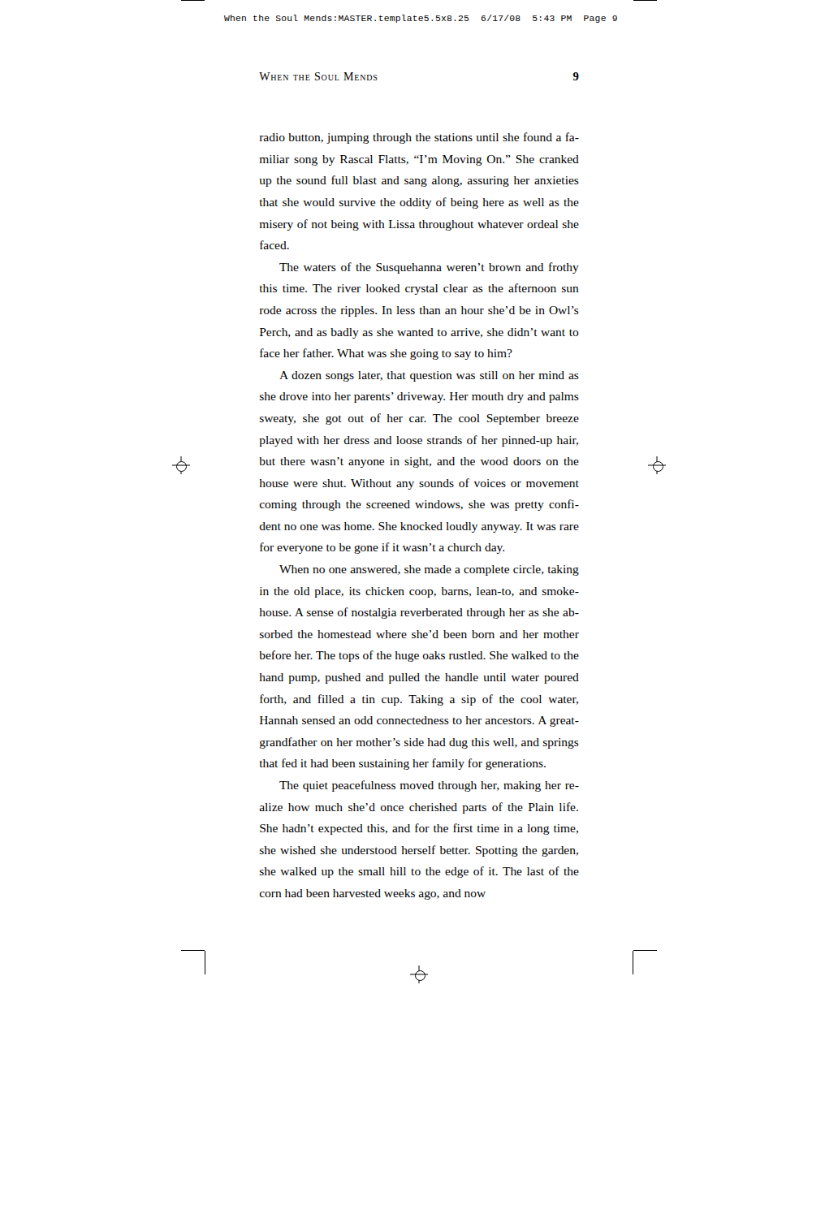When the Soul Mends:MASTER.template5.5x8.25 6/17/08 5:43 PM Page 9
When the Soul Mends 9
radio button, jumping through the stations until she found a familiar song by Rascal Flatts, “I’m Moving On.” She cranked up the sound full blast and sang along, assuring her anxieties that she would survive the oddity of being here as well as the misery of not being with Lissa throughout whatever ordeal she faced.
The waters of the Susquehanna weren’t brown and frothy this time. The river looked crystal clear as the afternoon sun rode across the ripples. In less than an hour she’d be in Owl’s Perch, and as badly as she wanted to arrive, she didn’t want to face her father. What was she going to say to him?
A dozen songs later, that question was still on her mind as she drove into her parents’ driveway. Her mouth dry and palms sweaty, she got out of her car. The cool September breeze played with her dress and loose strands of her pinned-up hair, but there wasn’t anyone in sight, and the wood doors on the house were shut. Without any sounds of voices or movement coming through the screened windows, she was pretty confident no one was home. She knocked loudly anyway. It was rare for everyone to be gone if it wasn’t a church day.
When no one answered, she made a complete circle, taking in the old place, its chicken coop, barns, lean-to, and smokehouse. A sense of nostalgia reverberated through her as she absorbed the homestead where she’d been born and her mother before her. The tops of the huge oaks rustled. She walked to the hand pump, pushed and pulled the handle until water poured forth, and filled a tin cup. Taking a sip of the cool water, Hannah sensed an odd connectedness to her ancestors. A great-grandfather on her mother’s side had dug this well, and springs that fed it had been sustaining her family for generations.
The quiet peacefulness moved through her, making her realize how much she’d once cherished parts of the Plain life. She hadn’t expected this, and for the first time in a long time, she wished she understood herself better. Spotting the garden, she walked up the small hill to the edge of it. The last of the corn had been harvested weeks ago, and now